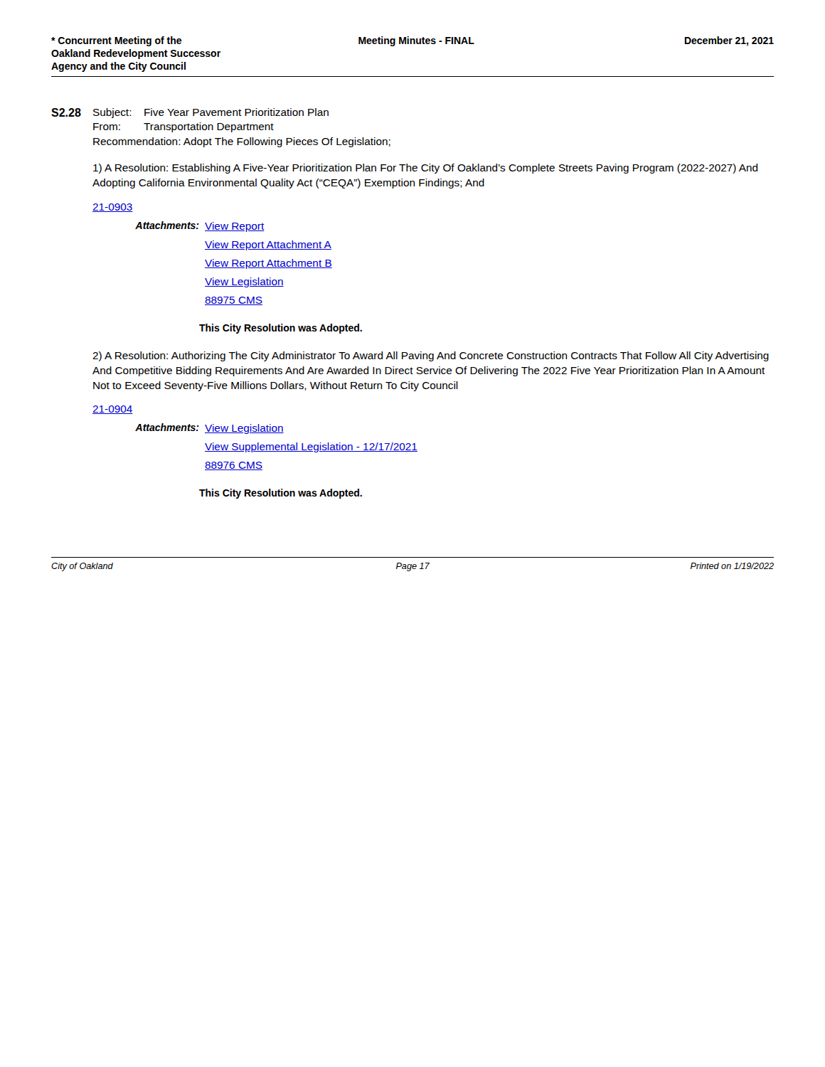* Concurrent Meeting of the
Oakland Redevelopment Successor
Agency and the City Council
Meeting Minutes - FINAL
December 21, 2021
S2.28
Subject:
Five Year Pavement Prioritization Plan
From:
Transportation Department
Recommendation: Adopt The Following Pieces Of Legislation;
1) A Resolution: Establishing A Five-Year Prioritization Plan For The City Of Oakland’s Complete Streets Paving Program (2022-2027) And Adopting California Environmental Quality Act (“CEQA”) Exemption Findings; And
21-0903
Attachments:
View Report
View Report Attachment A
View Report Attachment B
View Legislation
88975 CMS
This City Resolution was Adopted.
2) A Resolution: Authorizing The City Administrator To Award All Paving And Concrete Construction Contracts That Follow All City Advertising And Competitive Bidding Requirements And Are Awarded In Direct Service Of Delivering The 2022 Five Year Prioritization Plan In A Amount Not to Exceed Seventy-Five Millions Dollars, Without Return To City Council
21-0904
Attachments:
View Legislation
View Supplemental Legislation - 12/17/2021
88976 CMS
This City Resolution was Adopted.
City of Oakland
Page 17
Printed on 1/19/2022